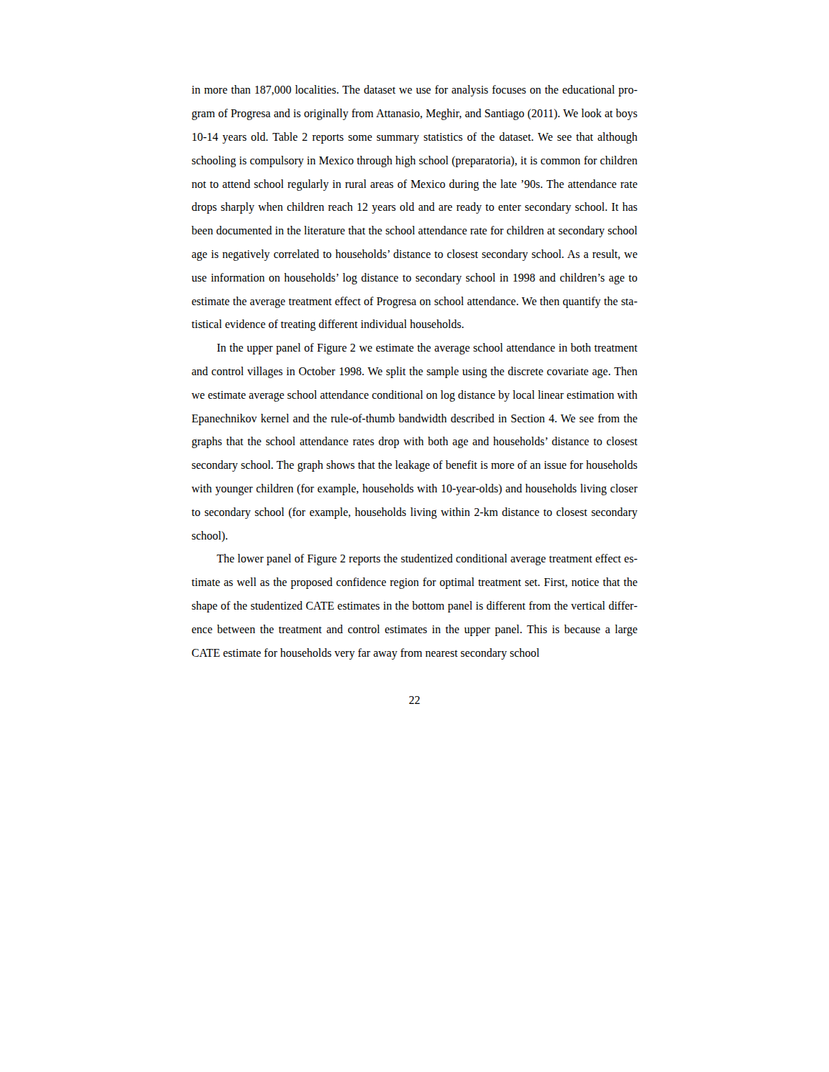in more than 187,000 localities. The dataset we use for analysis focuses on the educational program of Progresa and is originally from Attanasio, Meghir, and Santiago (2011). We look at boys 10-14 years old. Table 2 reports some summary statistics of the dataset. We see that although schooling is compulsory in Mexico through high school (preparatoria), it is common for children not to attend school regularly in rural areas of Mexico during the late ’90s. The attendance rate drops sharply when children reach 12 years old and are ready to enter secondary school. It has been documented in the literature that the school attendance rate for children at secondary school age is negatively correlated to households’ distance to closest secondary school. As a result, we use information on households’ log distance to secondary school in 1998 and children’s age to estimate the average treatment effect of Progresa on school attendance. We then quantify the statistical evidence of treating different individual households.
In the upper panel of Figure 2 we estimate the average school attendance in both treatment and control villages in October 1998. We split the sample using the discrete covariate age. Then we estimate average school attendance conditional on log distance by local linear estimation with Epanechnikov kernel and the rule-of-thumb bandwidth described in Section 4. We see from the graphs that the school attendance rates drop with both age and households’ distance to closest secondary school. The graph shows that the leakage of benefit is more of an issue for households with younger children (for example, households with 10-year-olds) and households living closer to secondary school (for example, households living within 2-km distance to closest secondary school).
The lower panel of Figure 2 reports the studentized conditional average treatment effect estimate as well as the proposed confidence region for optimal treatment set. First, notice that the shape of the studentized CATE estimates in the bottom panel is different from the vertical difference between the treatment and control estimates in the upper panel. This is because a large CATE estimate for households very far away from nearest secondary school
22